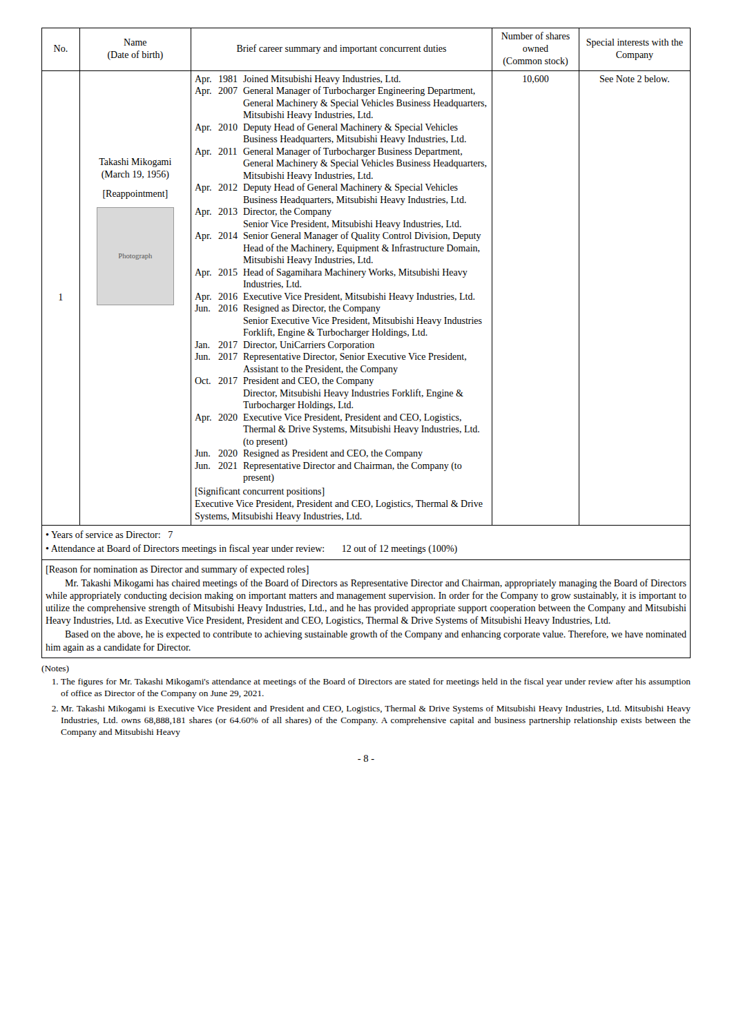| No. | Name (Date of birth) | Brief career summary and important concurrent duties | Number of shares owned (Common stock) | Special interests with the Company |
| --- | --- | --- | --- | --- |
| 1 | Takashi Mikogami (March 19, 1956) [Reappointment] Photograph | / Apr. / 1981 / Joined Mitsubishi Heavy Industries, Ltd. / / Apr. / 2007 / General Manager of Turbocharger Engineering Department, General Machinery & Special Vehicles Business Headquarters, Mitsubishi Heavy Industries, Ltd. / / Apr. / 2010 / Deputy Head of General Machinery & Special Vehicles Business Headquarters, Mitsubishi Heavy Industries, Ltd. / / Apr. / 2011 / General Manager of Turbocharger Business Department, General Machinery & Special Vehicles Business Headquarters, Mitsubishi Heavy Industries, Ltd. / / Apr. / 2012 / Deputy Head of General Machinery & Special Vehicles Business Headquarters, Mitsubishi Heavy Industries, Ltd. / / Apr. / 2013 / Director, the Company Senior Vice President, Mitsubishi Heavy Industries, Ltd. / / Apr. / 2014 / Senior General Manager of Quality Control Division, Deputy Head of the Machinery, Equipment & Infrastructure Domain, Mitsubishi Heavy Industries, Ltd. / / Apr. / 2015 / Head of Sagamihara Machinery Works, Mitsubishi Heavy Industries, Ltd. / / Apr. / 2016 / Executive Vice President, Mitsubishi Heavy Industries, Ltd. / / Jun. / 2016 / Resigned as Director, the Company Senior Executive Vice President, Mitsubishi Heavy Industries Forklift, Engine & Turbocharger Holdings, Ltd. / / Jan. / 2017 / Director, UniCarriers Corporation / / Jun. / 2017 / Representative Director, Senior Executive Vice President, Assistant to the President, the Company / / Oct. / 2017 / President and CEO, the Company Director, Mitsubishi Heavy Industries Forklift, Engine & Turbocharger Holdings, Ltd. / / Apr. / 2020 / Executive Vice President, President and CEO, Logistics, Thermal & Drive Systems, Mitsubishi Heavy Industries, Ltd. (to present) / / Jun. / 2020 / Resigned as President and CEO, the Company / / Jun. / 2021 / Representative Director and Chairman, the Company (to present) / [Significant concurrent positions] Executive Vice President, President and CEO, Logistics, Thermal & Drive Systems, Mitsubishi Heavy Industries, Ltd. | 10,600 | See Note 2 below. |
| • Years of service as Director: 7 • Attendance at Board of Directors meetings in fiscal year under review: 12 out of 12 meetings (100%) |
| [Reason for nomination as Director and summary of expected roles] Mr. Takashi Mikogami has chaired meetings of the Board of Directors as Representative Director and Chairman, appropriately managing the Board of Directors while appropriately conducting decision making on important matters and management supervision. In order for the Company to grow sustainably, it is important to utilize the comprehensive strength of Mitsubishi Heavy Industries, Ltd., and he has provided appropriate support cooperation between the Company and Mitsubishi Heavy Industries, Ltd. as Executive Vice President, President and CEO, Logistics, Thermal & Drive Systems of Mitsubishi Heavy Industries, Ltd. Based on the above, he is expected to contribute to achieving sustainable growth of the Company and enhancing corporate value. Therefore, we have nominated him again as a candidate for Director. |
(Notes)
The figures for Mr. Takashi Mikogami's attendance at meetings of the Board of Directors are stated for meetings held in the fiscal year under review after his assumption of office as Director of the Company on June 29, 2021.
Mr. Takashi Mikogami is Executive Vice President and President and CEO, Logistics, Thermal & Drive Systems of Mitsubishi Heavy Industries, Ltd. Mitsubishi Heavy Industries, Ltd. owns 68,888,181 shares (or 64.60% of all shares) of the Company. A comprehensive capital and business partnership relationship exists between the Company and Mitsubishi Heavy
- 8 -